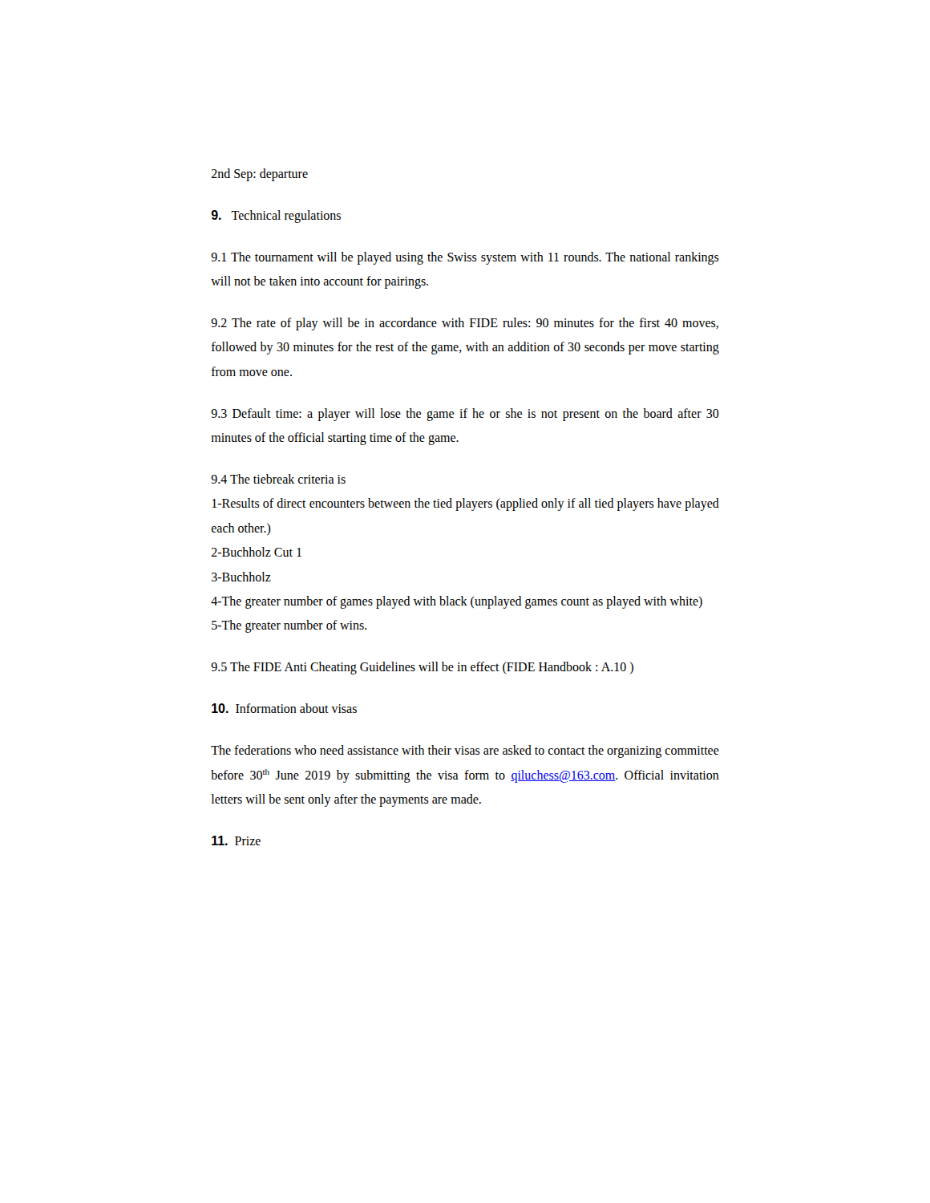2nd Sep: departure
9. Technical regulations
9.1 The tournament will be played using the Swiss system with 11 rounds. The national rankings will not be taken into account for pairings.
9.2 The rate of play will be in accordance with FIDE rules: 90 minutes for the first 40 moves, followed by 30 minutes for the rest of the game, with an addition of 30 seconds per move starting from move one.
9.3 Default time: a player will lose the game if he or she is not present on the board after 30 minutes of the official starting time of the game.
9.4 The tiebreak criteria is
1-Results of direct encounters between the tied players (applied only if all tied players have played each other.)
2-Buchholz Cut 1
3-Buchholz
4-The greater number of games played with black (unplayed games count as played with white)
5-The greater number of wins.
9.5 The FIDE Anti Cheating Guidelines will be in effect (FIDE Handbook : A.10 )
10. Information about visas
The federations who need assistance with their visas are asked to contact the organizing committee before 30th June 2019 by submitting the visa form to qiluchess@163.com. Official invitation letters will be sent only after the payments are made.
11. Prize